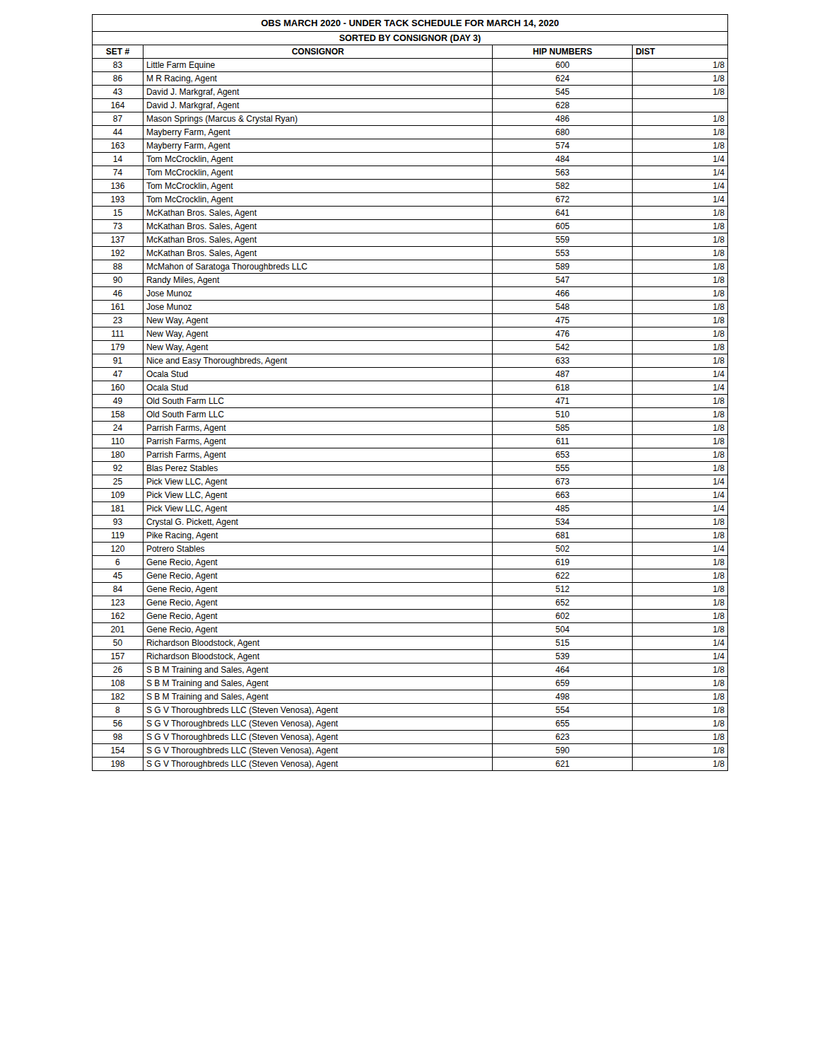OBS MARCH 2020 - UNDER TACK SCHEDULE FOR MARCH 14, 2020
| SORTED BY CONSIGNOR (DAY 3) |
| --- |
| SET # | CONSIGNOR | HIP NUMBERS | DIST |
| 83 | Little Farm Equine | 600 | 1/8 |
| 86 | M R Racing, Agent | 624 | 1/8 |
| 43 | David J. Markgraf, Agent | 545 | 1/8 |
| 164 | David J. Markgraf, Agent | 628 | |
| 87 | Mason Springs (Marcus & Crystal Ryan) | 486 | 1/8 |
| 44 | Mayberry Farm, Agent | 680 | 1/8 |
| 163 | Mayberry Farm, Agent | 574 | 1/8 |
| 14 | Tom McCrocklin, Agent | 484 | 1/4 |
| 74 | Tom McCrocklin, Agent | 563 | 1/4 |
| 136 | Tom McCrocklin, Agent | 582 | 1/4 |
| 193 | Tom McCrocklin, Agent | 672 | 1/4 |
| 15 | McKathan Bros. Sales, Agent | 641 | 1/8 |
| 73 | McKathan Bros. Sales, Agent | 605 | 1/8 |
| 137 | McKathan Bros. Sales, Agent | 559 | 1/8 |
| 192 | McKathan Bros. Sales, Agent | 553 | 1/8 |
| 88 | McMahon of Saratoga Thoroughbreds LLC | 589 | 1/8 |
| 90 | Randy Miles, Agent | 547 | 1/8 |
| 46 | Jose Munoz | 466 | 1/8 |
| 161 | Jose Munoz | 548 | 1/8 |
| 23 | New Way, Agent | 475 | 1/8 |
| 111 | New Way, Agent | 476 | 1/8 |
| 179 | New Way, Agent | 542 | 1/8 |
| 91 | Nice and Easy Thoroughbreds, Agent | 633 | 1/8 |
| 47 | Ocala Stud | 487 | 1/4 |
| 160 | Ocala Stud | 618 | 1/4 |
| 49 | Old South Farm LLC | 471 | 1/8 |
| 158 | Old South Farm LLC | 510 | 1/8 |
| 24 | Parrish Farms, Agent | 585 | 1/8 |
| 110 | Parrish Farms, Agent | 611 | 1/8 |
| 180 | Parrish Farms, Agent | 653 | 1/8 |
| 92 | Blas Perez Stables | 555 | 1/8 |
| 25 | Pick View LLC, Agent | 673 | 1/4 |
| 109 | Pick View LLC, Agent | 663 | 1/4 |
| 181 | Pick View LLC, Agent | 485 | 1/4 |
| 93 | Crystal G. Pickett, Agent | 534 | 1/8 |
| 119 | Pike Racing, Agent | 681 | 1/8 |
| 120 | Potrero Stables | 502 | 1/4 |
| 6 | Gene Recio, Agent | 619 | 1/8 |
| 45 | Gene Recio, Agent | 622 | 1/8 |
| 84 | Gene Recio, Agent | 512 | 1/8 |
| 123 | Gene Recio, Agent | 652 | 1/8 |
| 162 | Gene Recio, Agent | 602 | 1/8 |
| 201 | Gene Recio, Agent | 504 | 1/8 |
| 50 | Richardson Bloodstock, Agent | 515 | 1/4 |
| 157 | Richardson Bloodstock, Agent | 539 | 1/4 |
| 26 | S B M Training and Sales, Agent | 464 | 1/8 |
| 108 | S B M Training and Sales, Agent | 659 | 1/8 |
| 182 | S B M Training and Sales, Agent | 498 | 1/8 |
| 8 | S G V Thoroughbreds LLC (Steven Venosa), Agent | 554 | 1/8 |
| 56 | S G V Thoroughbreds LLC (Steven Venosa), Agent | 655 | 1/8 |
| 98 | S G V Thoroughbreds LLC (Steven Venosa), Agent | 623 | 1/8 |
| 154 | S G V Thoroughbreds LLC (Steven Venosa), Agent | 590 | 1/8 |
| 198 | S G V Thoroughbreds LLC (Steven Venosa), Agent | 621 | 1/8 |